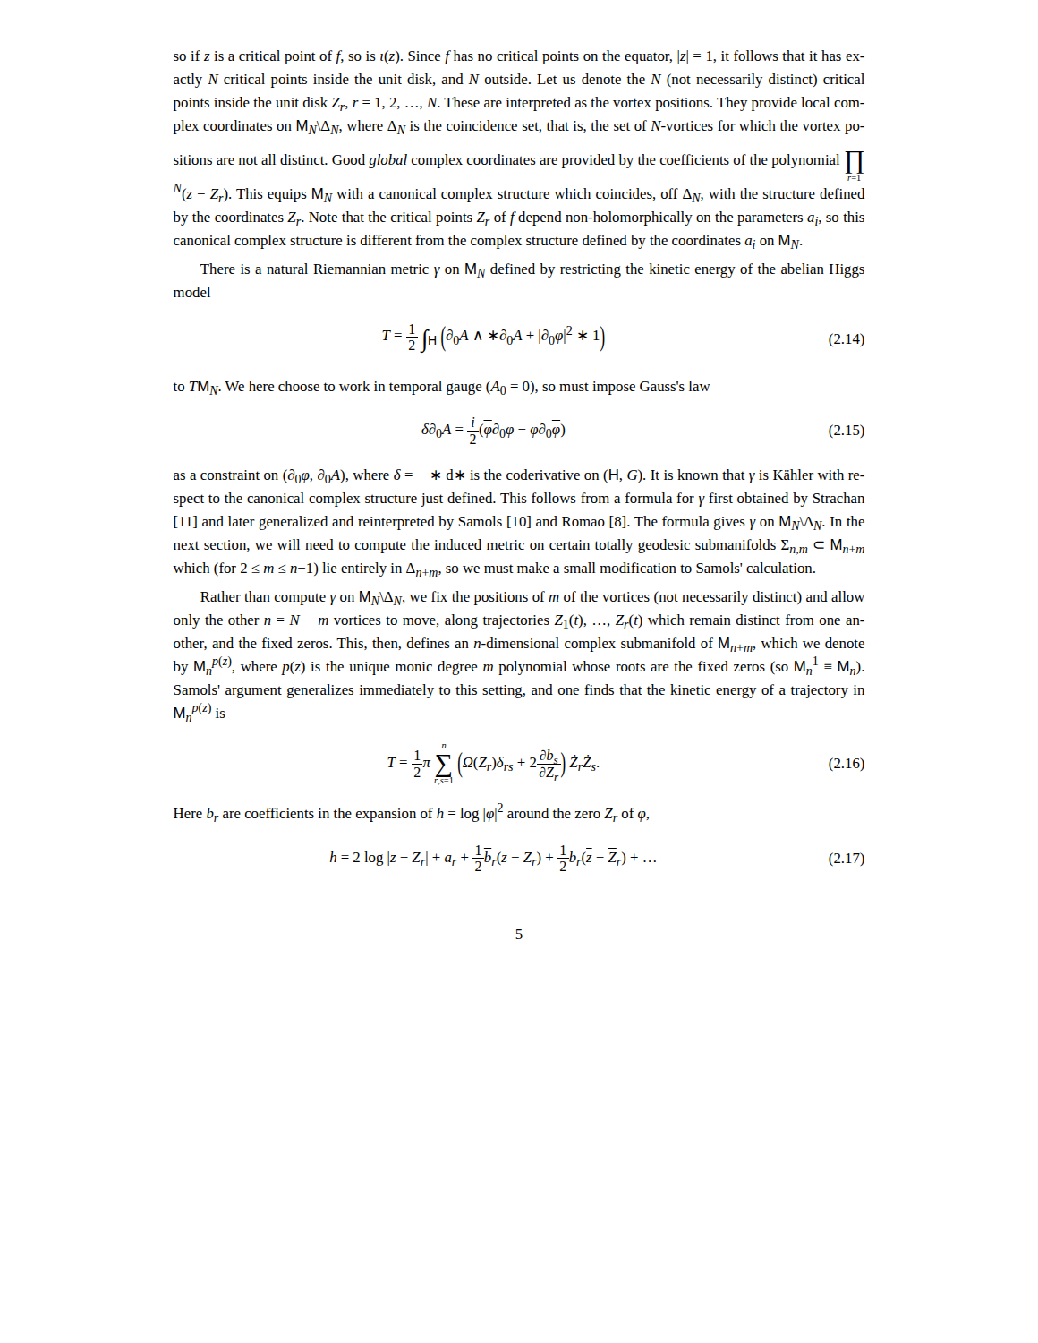so if z is a critical point of f, so is ι(z). Since f has no critical points on the equator, |z| = 1, it follows that it has exactly N critical points inside the unit disk, and N outside. Let us denote the N (not necessarily distinct) critical points inside the unit disk Zr, r = 1, 2, …, N. These are interpreted as the vortex positions. They provide local complex coordinates on MN\ΔN, where ΔN is the coincidence set, that is, the set of N-vortices for which the vortex positions are not all distinct. Good global complex coordinates are provided by the coefficients of the polynomial ∏r=1N(z − Zr). This equips MN with a canonical complex structure which coincides, off ΔN, with the structure defined by the coordinates Zr. Note that the critical points Zr of f depend non-holomorphically on the parameters ai, so this canonical complex structure is different from the complex structure defined by the coordinates ai on MN.
There is a natural Riemannian metric γ on MN defined by restricting the kinetic energy of the abelian Higgs model
T = 12 ∫H (∂0A ∧ ∗∂0A + |∂0φ|2 ∗ 1)
(2.14)
to TMN. We here choose to work in temporal gauge (A0 = 0), so must impose Gauss's law
δ∂0A = i 2(φ∂0φ − φ∂0φ)
(2.15)
as a constraint on (∂0φ, ∂0A), where δ = − ∗ d∗ is the coderivative on (H, G). It is known that γ is Kähler with respect to the canonical complex structure just defined. This follows from a formula for γ first obtained by Strachan [11] and later generalized and reinterpreted by Samols [10] and Romao [8]. The formula gives γ on MN\ΔN. In the next section, we will need to compute the induced metric on certain totally geodesic submanifolds Σn,m ⊂ Mn+m which (for 2 ≤ m ≤ n−1) lie entirely in Δn+m, so we must make a small modification to Samols' calculation.
Rather than compute γ on MN\ΔN, we fix the positions of m of the vortices (not necessarily distinct) and allow only the other n = N − m vortices to move, along trajectories Z1(t), …, Zr(t) which remain distinct from one another, and the fixed zeros. This, then, defines an n-dimensional complex submanifold of Mn+m, which we denote by Mnp(z), where p(z) is the unique monic degree m polynomial whose roots are the fixed zeros (so Mn1 ≡ Mn). Samols' argument generalizes immediately to this setting, and one finds that the kinetic energy of a trajectory in Mnp(z) is
T = 12 π n∑r,s=1 (Ω(Zr)δrs + 2∂bs∂Zr) Żr Żs.
(2.16)
Here br are coefficients in the expansion of h = log |φ|2 around the zero Zr of φ,
h = 2 log |z − Zr| + ar + 12 br(z − Zr) + 12 br(z − Zr) + …
(2.17)
5